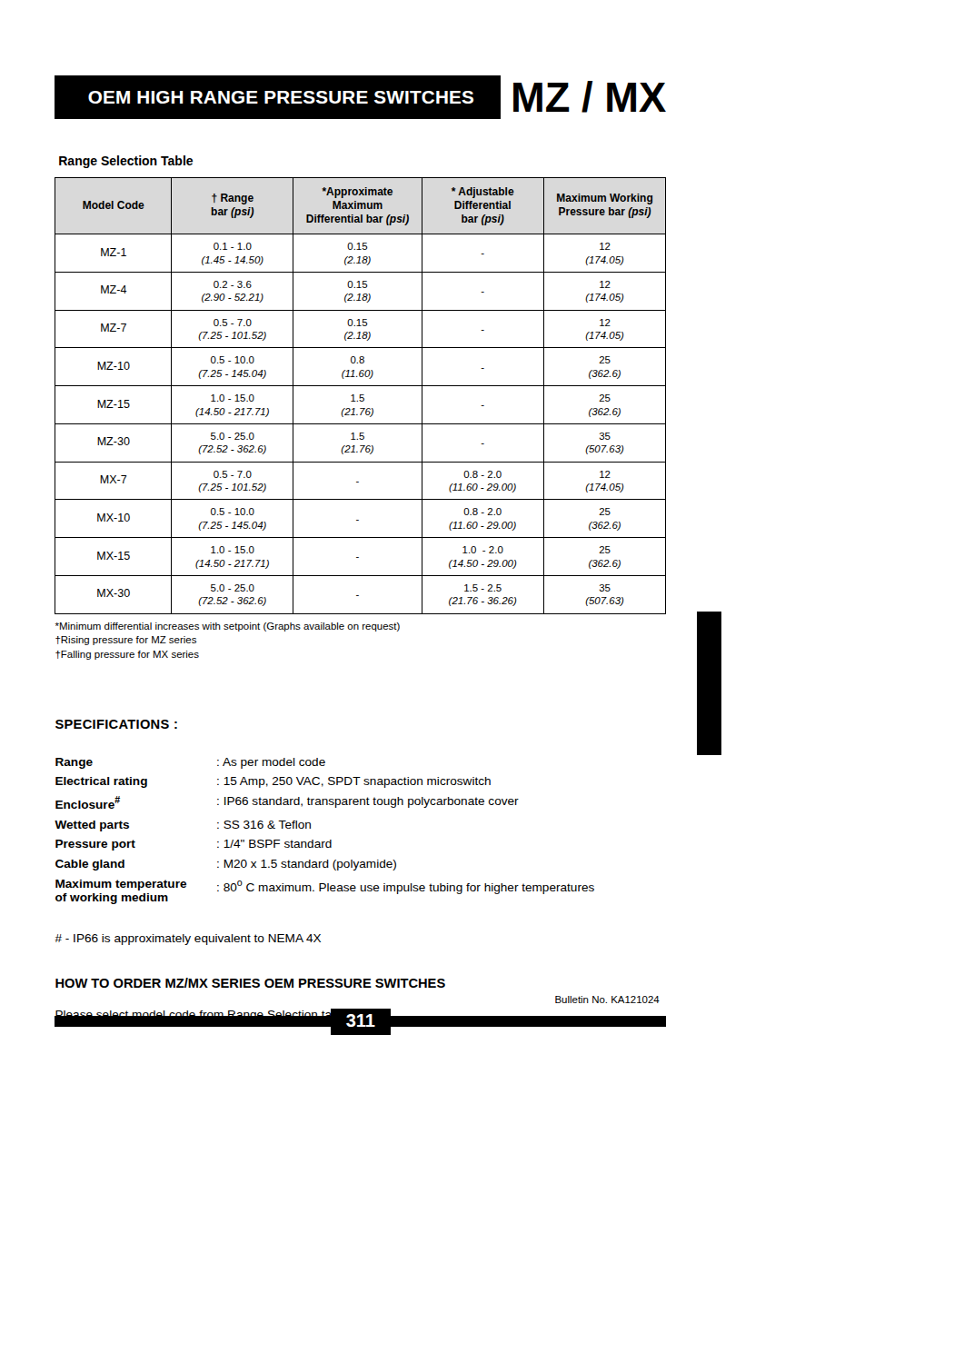OEM HIGH RANGE PRESSURE SWITCHES
MZ / MX
Range Selection Table
| Model Code | † Range bar (psi) | *Approximate Maximum Differential bar (psi) | * Adjustable Differential bar (psi) | Maximum Working Pressure bar (psi) |
| --- | --- | --- | --- | --- |
| MZ-1 | 0.1 - 1.0 (1.45 - 14.50) | 0.15 (2.18) | - | 12 (174.05) |
| MZ-4 | 0.2 - 3.6 (2.90 - 52.21) | 0.15 (2.18) | - | 12 (174.05) |
| MZ-7 | 0.5 - 7.0 (7.25 - 101.52) | 0.15 (2.18) | - | 12 (174.05) |
| MZ-10 | 0.5 - 10.0 (7.25 - 145.04) | 0.8 (11.60) | - | 25 (362.6) |
| MZ-15 | 1.0 - 15.0 (14.50 - 217.71) | 1.5 (21.76) | - | 25 (362.6) |
| MZ-30 | 5.0 - 25.0 (72.52 - 362.6) | 1.5 (21.76) | - | 35 (507.63) |
| MX-7 | 0.5 - 7.0 (7.25 - 101.52) | - | 0.8 - 2.0 (11.60 - 29.00) | 12 (174.05) |
| MX-10 | 0.5 - 10.0 (7.25 - 145.04) | - | 0.8 - 2.0 (11.60 - 29.00) | 25 (362.6) |
| MX-15 | 1.0 - 15.0 (14.50 - 217.71) | - | 1.0 - 2.0 (14.50 - 29.00) | 25 (362.6) |
| MX-30 | 5.0 - 25.0 (72.52 - 362.6) | - | 1.5 - 2.5 (21.76 - 36.26) | 35 (507.63) |
*Minimum differential increases with setpoint (Graphs available on request)
†Rising pressure for MZ series
†Falling pressure for MX series
SPECIFICATIONS :
| Range | : As per model code |
| Electrical rating | : 15 Amp, 250 VAC, SPDT snapaction microswitch |
| Enclosure # | : IP66 standard, transparent tough polycarbonate cover |
| Wetted parts | : SS 316 & Teflon |
| Pressure port | : 1/4" BSPF standard |
| Cable gland | : M20 x 1.5 standard (polyamide) |
| Maximum temperature of working medium | : 80 o C maximum. Please use impulse tubing for higher temperatures |
# - IP66 is approximately equivalent to NEMA 4X
HOW TO ORDER MZ/MX SERIES OEM PRESSURE SWITCHES
Please select model code from Range Selection table
Bulletin No. KA121024
311